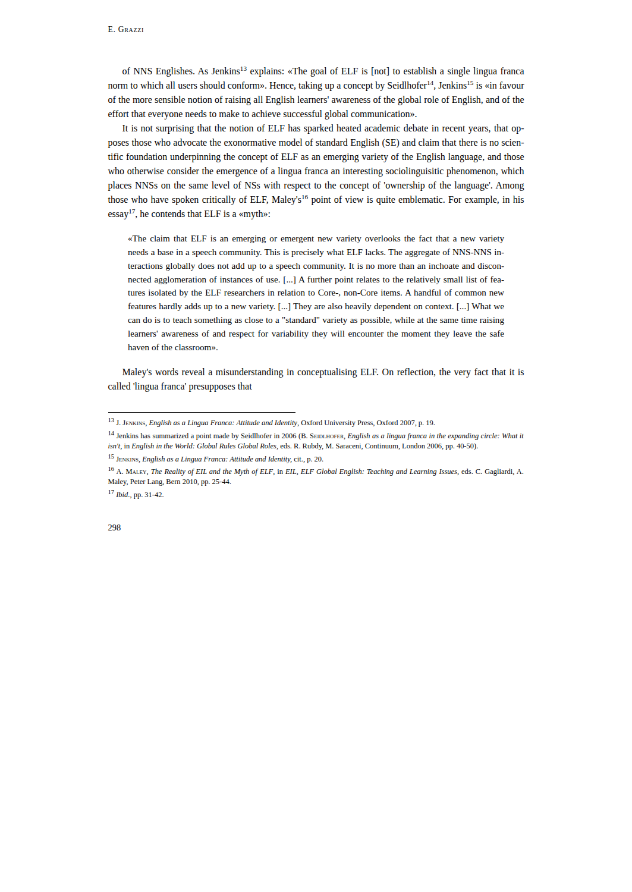E. Grazzi
of NNS Englishes. As Jenkins13 explains: «The goal of ELF is [not] to establish a single lingua franca norm to which all users should conform». Hence, taking up a concept by Seidlhofer14, Jenkins15 is «in favour of the more sensible notion of raising all English learners' awareness of the global role of English, and of the effort that everyone needs to make to achieve successful global communication».
It is not surprising that the notion of ELF has sparked heated academic debate in recent years, that opposes those who advocate the exonormative model of standard English (SE) and claim that there is no scientific foundation underpinning the concept of ELF as an emerging variety of the English language, and those who otherwise consider the emergence of a lingua franca an interesting sociolinguisitic phenomenon, which places NNSs on the same level of NSs with respect to the concept of 'ownership of the language'. Among those who have spoken critically of ELF, Maley's16 point of view is quite emblematic. For example, in his essay17, he contends that ELF is a «myth»:
«The claim that ELF is an emerging or emergent new variety overlooks the fact that a new variety needs a base in a speech community. This is precisely what ELF lacks. The aggregate of NNS-NNS interactions globally does not add up to a speech community. It is no more than an inchoate and disconnected agglomeration of instances of use. [...] A further point relates to the relatively small list of features isolated by the ELF researchers in relation to Core-, non-Core items. A handful of common new features hardly adds up to a new variety. [...] They are also heavily dependent on context. [...] What we can do is to teach something as close to a "standard" variety as possible, while at the same time raising learners' awareness of and respect for variability they will encounter the moment they leave the safe haven of the classroom».
Maley's words reveal a misunderstanding in conceptualising ELF. On reflection, the very fact that it is called 'lingua franca' presupposes that
13 J. Jenkins, English as a Lingua Franca: Attitude and Identity, Oxford University Press, Oxford 2007, p. 19.
14 Jenkins has summarized a point made by Seidlhofer in 2006 (B. Seidlhofer, English as a lingua franca in the expanding circle: What it isn't, in English in the World: Global Rules Global Roles, eds. R. Rubdy, M. Saraceni, Continuum, London 2006, pp. 40-50).
15 Jenkins, English as a Lingua Franca: Attitude and Identity, cit., p. 20.
16 A. Maley, The Reality of EIL and the Myth of ELF, in EIL, ELF Global English: Teaching and Learning Issues, eds. C. Gagliardi, A. Maley, Peter Lang, Bern 2010, pp. 25-44.
17 Ibid., pp. 31-42.
298